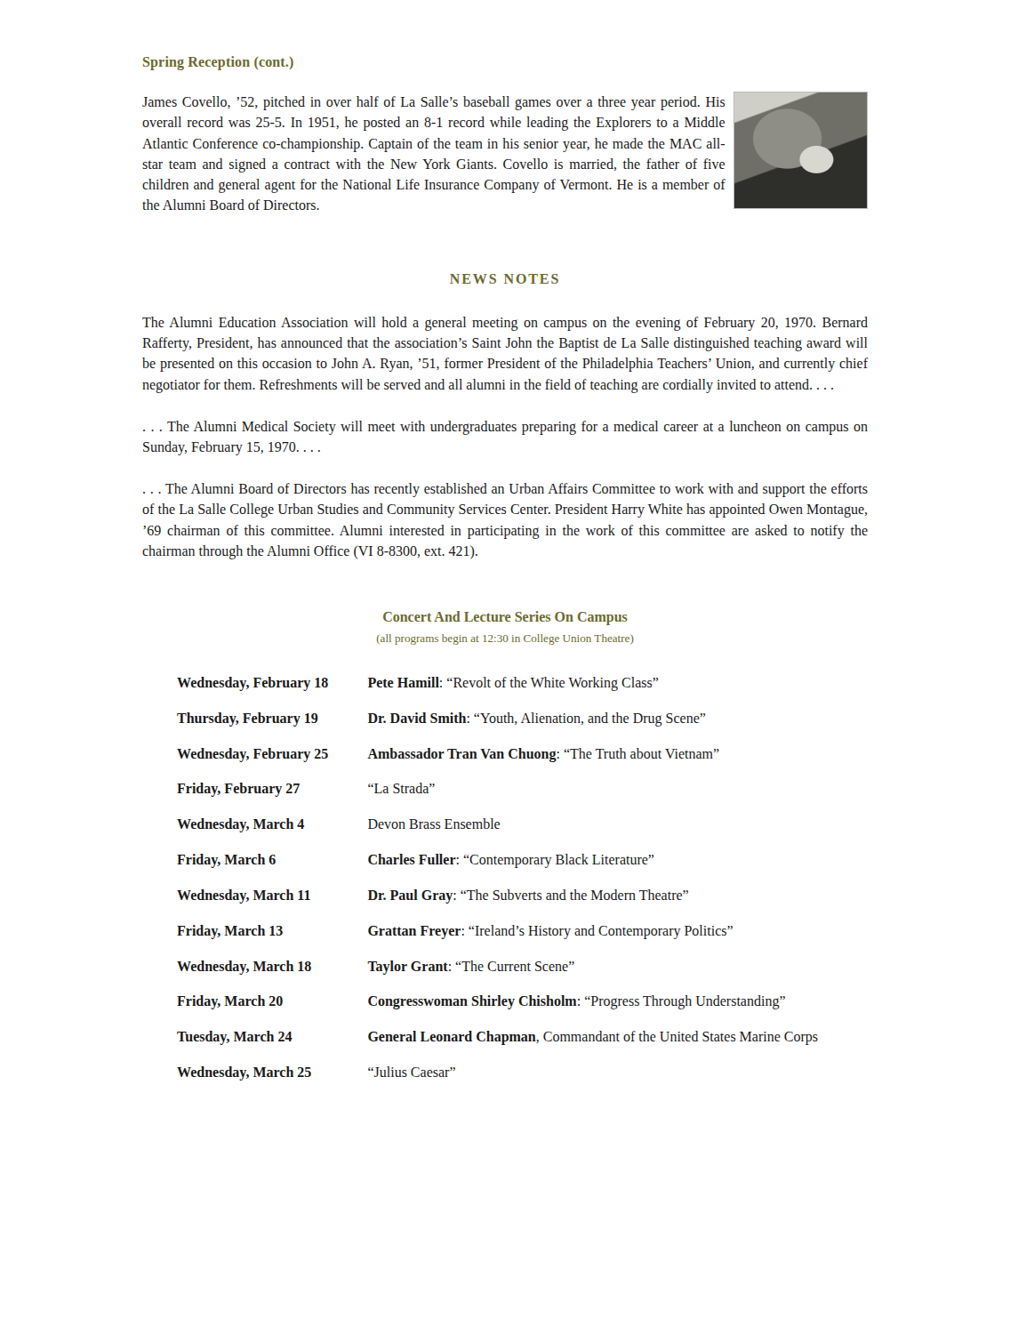Spring Reception (cont.)
James Covello, ’52, pitched in over half of La Salle’s baseball games over a three year period. His overall record was 25-5. In 1951, he posted an 8-1 record while leading the Explorers to a Middle Atlantic Conference co-championship. Captain of the team in his senior year, he made the MAC all-star team and signed a contract with the New York Giants. Covello is married, the father of five children and general agent for the National Life Insurance Company of Vermont. He is a member of the Alumni Board of Directors.
NEWS NOTES
The Alumni Education Association will hold a general meeting on campus on the evening of February 20, 1970. Bernard Rafferty, President, has announced that the association’s Saint John the Baptist de La Salle distinguished teaching award will be presented on this occasion to John A. Ryan, ’51, former President of the Philadelphia Teachers’ Union, and currently chief negotiator for them. Refreshments will be served and all alumni in the field of teaching are cordially invited to attend. . . .
. . . The Alumni Medical Society will meet with undergraduates preparing for a medical career at a luncheon on campus on Sunday, February 15, 1970. . . .
. . . The Alumni Board of Directors has recently established an Urban Affairs Committee to work with and support the efforts of the La Salle College Urban Studies and Community Services Center. President Harry White has appointed Owen Montague, ’69 chairman of this committee. Alumni interested in participating in the work of this committee are asked to notify the chairman through the Alumni Office (VI 8-8300, ext. 421).
Concert And Lecture Series On Campus
(all programs begin at 12:30 in College Union Theatre)
| Wednesday, February 18 | Pete Hamill : “Revolt of the White Working Class” |
| Thursday, February 19 | Dr. David Smith : “Youth, Alienation, and the Drug Scene” |
| Wednesday, February 25 | Ambassador Tran Van Chuong : “The Truth about Vietnam” |
| Friday, February 27 | “La Strada” |
| Wednesday, March 4 | Devon Brass Ensemble |
| Friday, March 6 | Charles Fuller : “Contemporary Black Literature” |
| Wednesday, March 11 | Dr. Paul Gray : “The Subverts and the Modern Theatre” |
| Friday, March 13 | Grattan Freyer : “Ireland’s History and Contemporary Politics” |
| Wednesday, March 18 | Taylor Grant : “The Current Scene” |
| Friday, March 20 | Congresswoman Shirley Chisholm : “Progress Through Understanding” |
| Tuesday, March 24 | General Leonard Chapman , Commandant of the United States Marine Corps |
| Wednesday, March 25 | “Julius Caesar” |